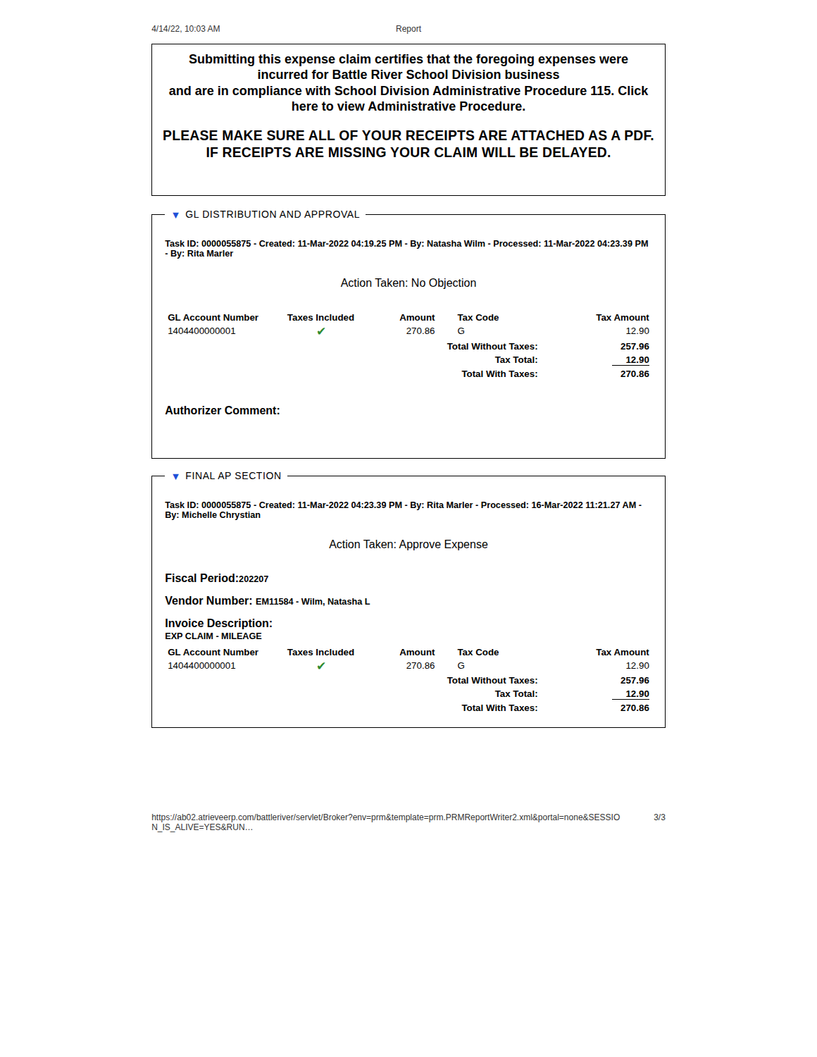4/14/22, 10:03 AM
Report
Submitting this expense claim certifies that the foregoing expenses were incurred for Battle River School Division business
and are in compliance with School Division Administrative Procedure 115. Click here to view Administrative Procedure.
PLEASE MAKE SURE ALL OF YOUR RECEIPTS ARE ATTACHED AS A PDF. IF RECEIPTS ARE MISSING YOUR CLAIM WILL BE DELAYED.
▼GL DISTRIBUTION AND APPROVAL
Task ID: 0000055875 - Created: 11-Mar-2022 04:19.25 PM - By: Natasha Wilm - Processed: 11-Mar-2022 04:23.39 PM - By: Rita Marler
Action Taken: No Objection
| GL Account Number | Taxes Included | Amount | Tax Code | Tax Amount |
| --- | --- | --- | --- | --- |
| 1404400000001 | ✔ | 270.86 | G | 12.90 |
| | Total Without Taxes: | 257.96 |
| | Tax Total: | 12.90 |
| | Total With Taxes: | 270.86 |
Authorizer Comment:
▼FINAL AP SECTION
Task ID: 0000055875 - Created: 11-Mar-2022 04:23.39 PM - By: Rita Marler - Processed: 16-Mar-2022 11:21.27 AM - By: Michelle Chrystian
Action Taken: Approve Expense
Fiscal Period:202207
Vendor Number: EM11584 - Wilm, Natasha L
Invoice Description: EXP CLAIM - MILEAGE
| GL Account Number | Taxes Included | Amount | Tax Code | Tax Amount |
| --- | --- | --- | --- | --- |
| 1404400000001 | ✔ | 270.86 | G | 12.90 |
| | Total Without Taxes: | 257.96 |
| | Tax Total: | 12.90 |
| | Total With Taxes: | 270.86 |
https://ab02.atrieveerp.com/battleriver/servlet/Broker?env=prm&template=prm.PRMReportWriter2.xml&portal=none&SESSION_IS_ALIVE=YES&RUN…
3/3